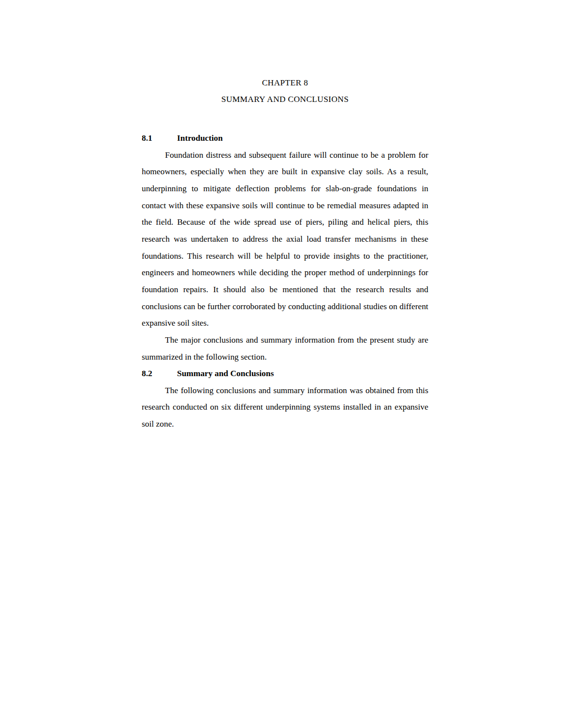CHAPTER 8
SUMMARY AND CONCLUSIONS
8.1 Introduction
Foundation distress and subsequent failure will continue to be a problem for homeowners, especially when they are built in expansive clay soils. As a result, underpinning to mitigate deflection problems for slab-on-grade foundations in contact with these expansive soils will continue to be remedial measures adapted in the field. Because of the wide spread use of piers, piling and helical piers, this research was undertaken to address the axial load transfer mechanisms in these foundations. This research will be helpful to provide insights to the practitioner, engineers and homeowners while deciding the proper method of underpinnings for foundation repairs. It should also be mentioned that the research results and conclusions can be further corroborated by conducting additional studies on different expansive soil sites.
The major conclusions and summary information from the present study are summarized in the following section.
8.2 Summary and Conclusions
The following conclusions and summary information was obtained from this research conducted on six different underpinning systems installed in an expansive soil zone.